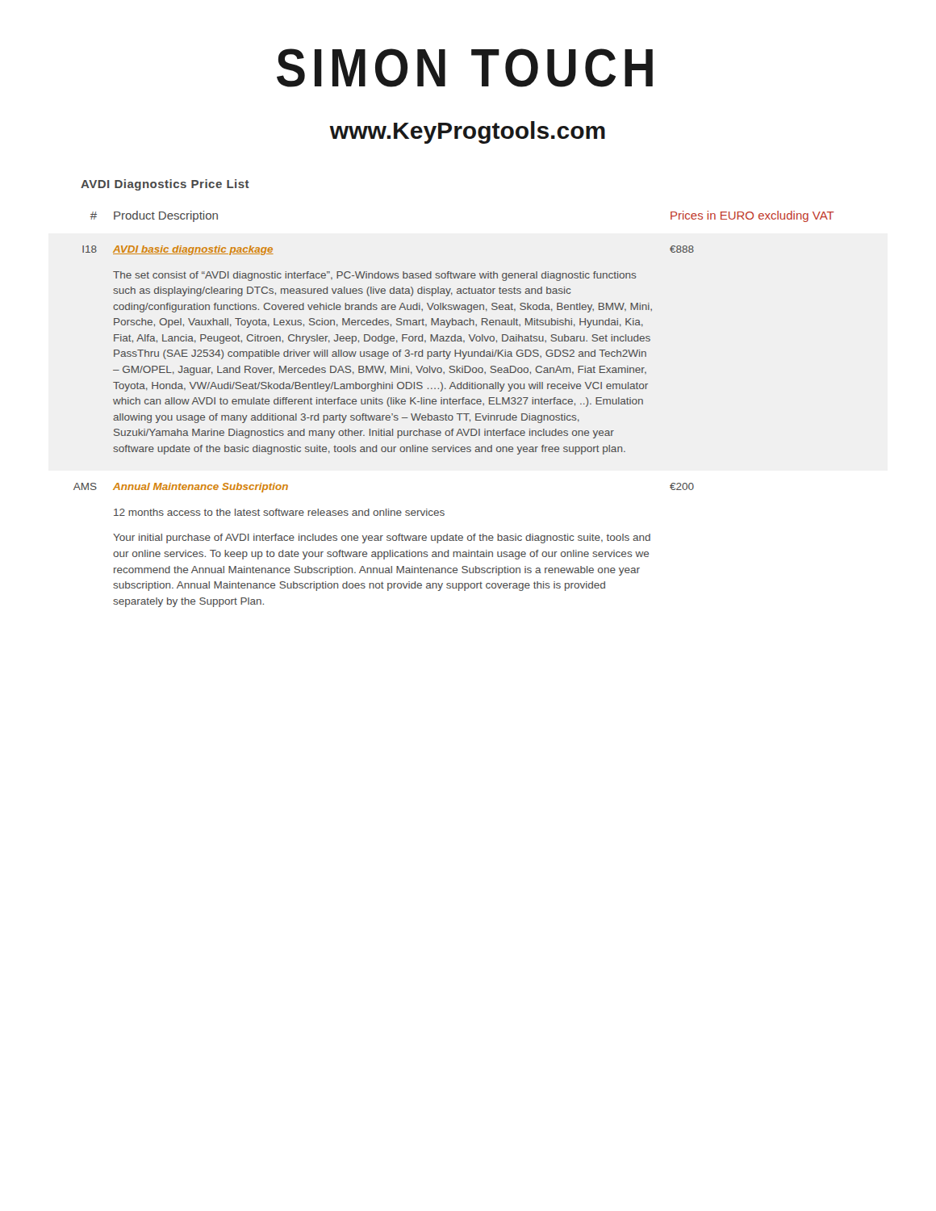SIMON TOUCH
www.KeyProgtools.com
AVDI Diagnostics Price List
| # | Product Description | Prices in EURO excluding VAT |
| --- | --- | --- |
| I18 | AVDI basic diagnostic package The set consist of “AVDI diagnostic interface”, PC-Windows based software with general diagnostic functions such as displaying/clearing DTCs, measured values (live data) display, actuator tests and basic coding/configuration functions. Covered vehicle brands are Audi, Volkswagen, Seat, Skoda, Bentley, BMW, Mini, Porsche, Opel, Vauxhall, Toyota, Lexus, Scion, Mercedes, Smart, Maybach, Renault, Mitsubishi, Hyundai, Kia, Fiat, Alfa, Lancia, Peugeot, Citroen, Chrysler, Jeep, Dodge, Ford, Mazda, Volvo, Daihatsu, Subaru. Set includes PassThru (SAE J2534) compatible driver will allow usage of 3-rd party Hyundai/Kia GDS, GDS2 and Tech2Win – GM/OPEL, Jaguar, Land Rover, Mercedes DAS, BMW, Mini, Volvo, SkiDoo, SeaDoo, CanAm, Fiat Examiner, Toyota, Honda, VW/Audi/Seat/Skoda/Bentley/Lamborghini ODIS ….). Additionally you will receive VCI emulator which can allow AVDI to emulate different interface units (like K-line interface, ELM327 interface, ..). Emulation allowing you usage of many additional 3-rd party software’s – Webasto TT, Evinrude Diagnostics, Suzuki/Yamaha Marine Diagnostics and many other. Initial purchase of AVDI interface includes one year software update of the basic diagnostic suite, tools and our online services and one year free support plan. | €888 |
| AMS | Annual Maintenance Subscription 12 months access to the latest software releases and online services Your initial purchase of AVDI interface includes one year software update of the basic diagnostic suite, tools and our online services. To keep up to date your software applications and maintain usage of our online services we recommend the Annual Maintenance Subscription. Annual Maintenance Subscription is a renewable one year subscription. Annual Maintenance Subscription does not provide any support coverage this is provided separately by the Support Plan. | €200 |